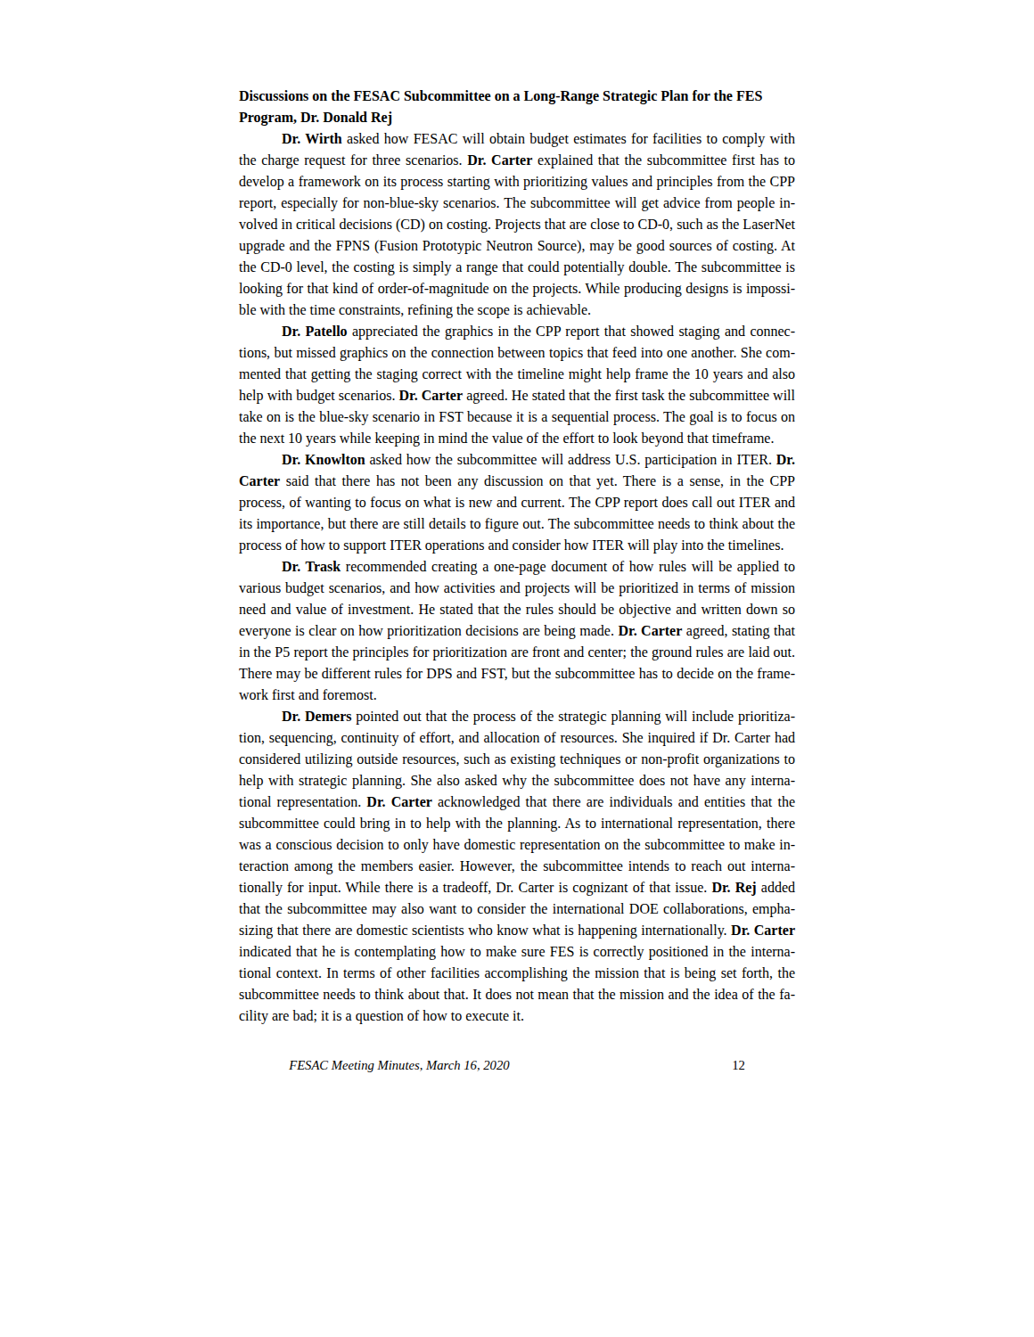Discussions on the FESAC Subcommittee on a Long-Range Strategic Plan for the FES Program, Dr. Donald Rej
Dr. Wirth asked how FESAC will obtain budget estimates for facilities to comply with the charge request for three scenarios. Dr. Carter explained that the subcommittee first has to develop a framework on its process starting with prioritizing values and principles from the CPP report, especially for non-blue-sky scenarios. The subcommittee will get advice from people involved in critical decisions (CD) on costing. Projects that are close to CD-0, such as the LaserNet upgrade and the FPNS (Fusion Prototypic Neutron Source), may be good sources of costing. At the CD-0 level, the costing is simply a range that could potentially double. The subcommittee is looking for that kind of order-of-magnitude on the projects. While producing designs is impossible with the time constraints, refining the scope is achievable.
Dr. Patello appreciated the graphics in the CPP report that showed staging and connections, but missed graphics on the connection between topics that feed into one another. She commented that getting the staging correct with the timeline might help frame the 10 years and also help with budget scenarios. Dr. Carter agreed. He stated that the first task the subcommittee will take on is the blue-sky scenario in FST because it is a sequential process. The goal is to focus on the next 10 years while keeping in mind the value of the effort to look beyond that timeframe.
Dr. Knowlton asked how the subcommittee will address U.S. participation in ITER. Dr. Carter said that there has not been any discussion on that yet. There is a sense, in the CPP process, of wanting to focus on what is new and current. The CPP report does call out ITER and its importance, but there are still details to figure out. The subcommittee needs to think about the process of how to support ITER operations and consider how ITER will play into the timelines.
Dr. Trask recommended creating a one-page document of how rules will be applied to various budget scenarios, and how activities and projects will be prioritized in terms of mission need and value of investment. He stated that the rules should be objective and written down so everyone is clear on how prioritization decisions are being made. Dr. Carter agreed, stating that in the P5 report the principles for prioritization are front and center; the ground rules are laid out. There may be different rules for DPS and FST, but the subcommittee has to decide on the framework first and foremost.
Dr. Demers pointed out that the process of the strategic planning will include prioritization, sequencing, continuity of effort, and allocation of resources. She inquired if Dr. Carter had considered utilizing outside resources, such as existing techniques or non-profit organizations to help with strategic planning. She also asked why the subcommittee does not have any international representation. Dr. Carter acknowledged that there are individuals and entities that the subcommittee could bring in to help with the planning. As to international representation, there was a conscious decision to only have domestic representation on the subcommittee to make interaction among the members easier. However, the subcommittee intends to reach out internationally for input. While there is a tradeoff, Dr. Carter is cognizant of that issue. Dr. Rej added that the subcommittee may also want to consider the international DOE collaborations, emphasizing that there are domestic scientists who know what is happening internationally. Dr. Carter indicated that he is contemplating how to make sure FES is correctly positioned in the international context. In terms of other facilities accomplishing the mission that is being set forth, the subcommittee needs to think about that. It does not mean that the mission and the idea of the facility are bad; it is a question of how to execute it.
FESAC Meeting Minutes, March 16, 2020 12